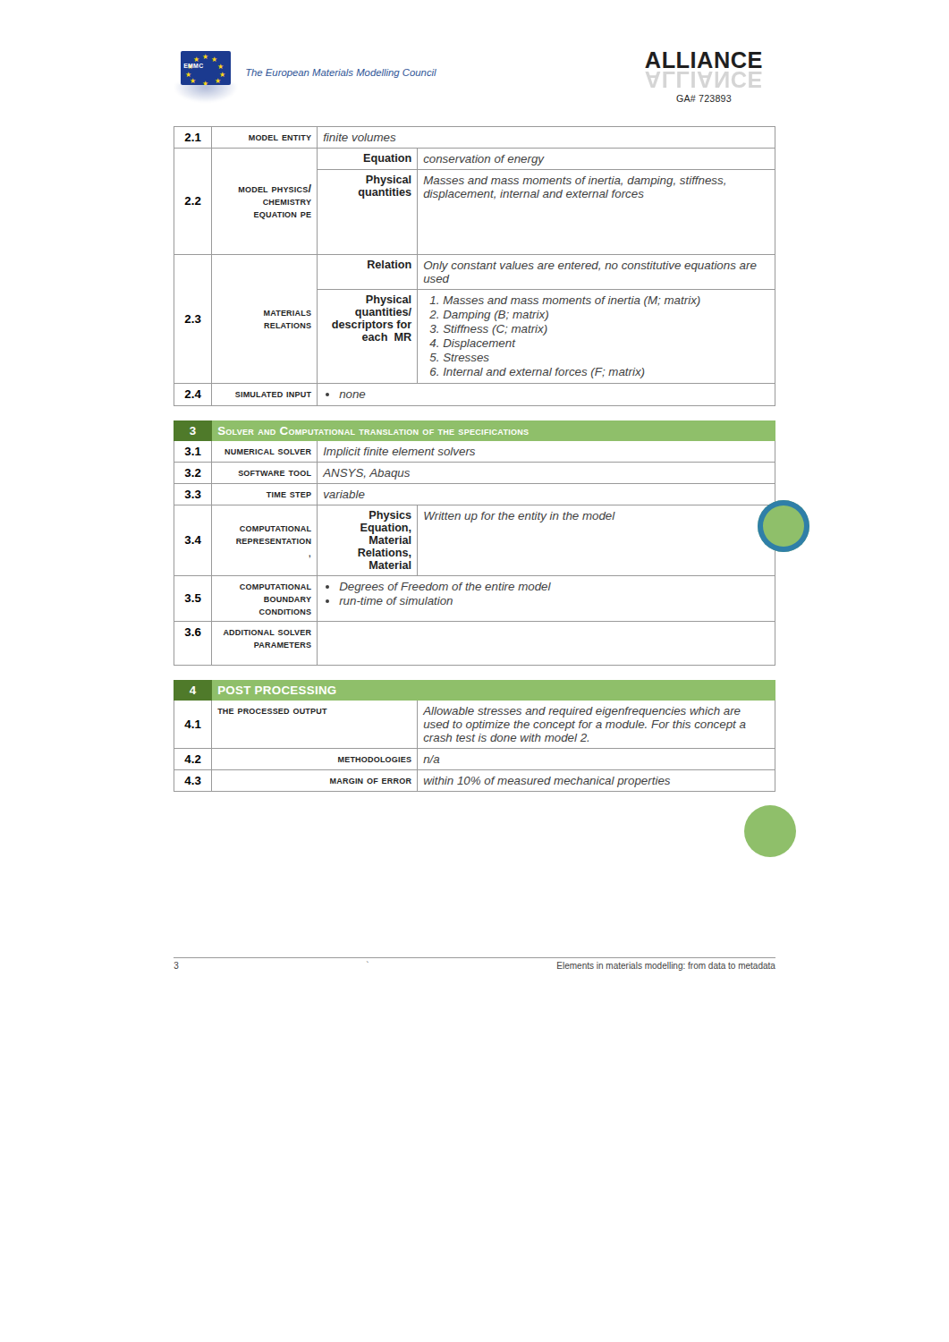★ ★ ★ ★ ★ ★ ★ ★ ★ ★
EMMC
The European Materials Modelling Council
ALLIANCEALLIANCE
GA# 723893
| 2.1 | Model entity | finite volumes |
| 2.2 | Model Physics/ Chemistry equation PE | Equation | conservation of energy |
| Physical quantities | Masses and mass moments of inertia, damping, stiffness, displacement, internal and external forces |
| 2.3 | Materials relations | Relation | Only constant values are entered, no constitutive equations are used |
| Physical quantities/ descriptors for each MR | Masses and mass moments of inertia (M; matrix) Damping (B; matrix) Stiffness (C; matrix) Displacement Stresses Internal and external forces (F; matrix) |
| 2.4 | Simulated input | none |
| 3 | Solver and Computational translation of the specifications |
| 3.1 | Numerical Solver | Implicit finite element solvers |
| 3.2 | Software tool | ANSYS, Abaqus |
| 3.3 | Time step | variable |
| 3.4 | Computational Representation , | Physics Equation, Material Relations, Material | Written up for the entity in the model |
| 3.5 | Computational boundary conditions | Degrees of Freedom of the entire model run-time of simulation |
| 3.6 | additional Solver Parameters | |
| 4 | POST PROCESSING |
| 4.1 | The processed output | Allowable stresses and required eigenfrequencies which are used to optimize the concept for a module. For this concept a crash test is done with model 2. |
| 4.2 | Methodologies | n/a |
| 4.3 | Margin Of Error | within 10% of measured mechanical properties |
3
`
Elements in materials modelling: from data to metadata